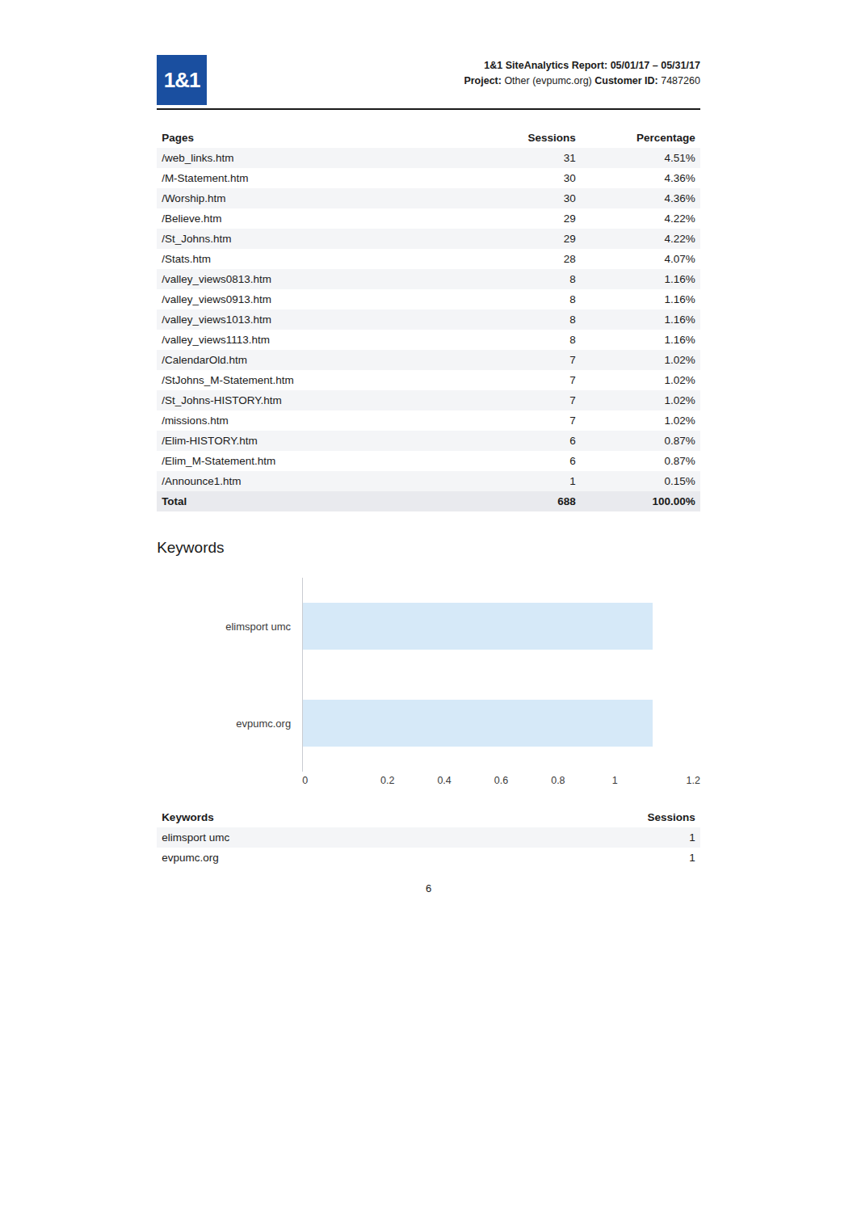1&1
1&1 SiteAnalytics Report: 05/01/17 – 05/31/17
Project: Other (evpumc.org) Customer ID: 7487260
| Pages | Sessions | Percentage |
| --- | --- | --- |
| /web_links.htm | 31 | 4.51% |
| /M-Statement.htm | 30 | 4.36% |
| /Worship.htm | 30 | 4.36% |
| /Believe.htm | 29 | 4.22% |
| /St_Johns.htm | 29 | 4.22% |
| /Stats.htm | 28 | 4.07% |
| /valley_views0813.htm | 8 | 1.16% |
| /valley_views0913.htm | 8 | 1.16% |
| /valley_views1013.htm | 8 | 1.16% |
| /valley_views1113.htm | 8 | 1.16% |
| /CalendarOld.htm | 7 | 1.02% |
| /StJohns_M-Statement.htm | 7 | 1.02% |
| /St_Johns-HISTORY.htm | 7 | 1.02% |
| /missions.htm | 7 | 1.02% |
| /Elim-HISTORY.htm | 6 | 0.87% |
| /Elim_M-Statement.htm | 6 | 0.87% |
| /Announce1.htm | 1 | 0.15% |
| Total | 688 | 100.00% |
Keywords
elimsport umc
evpumc.org
0 0.2 0.4 0.6 0.8 1 1.2
| Keywords | Sessions |
| --- | --- |
| elimsport umc | 1 |
| evpumc.org | 1 |
6